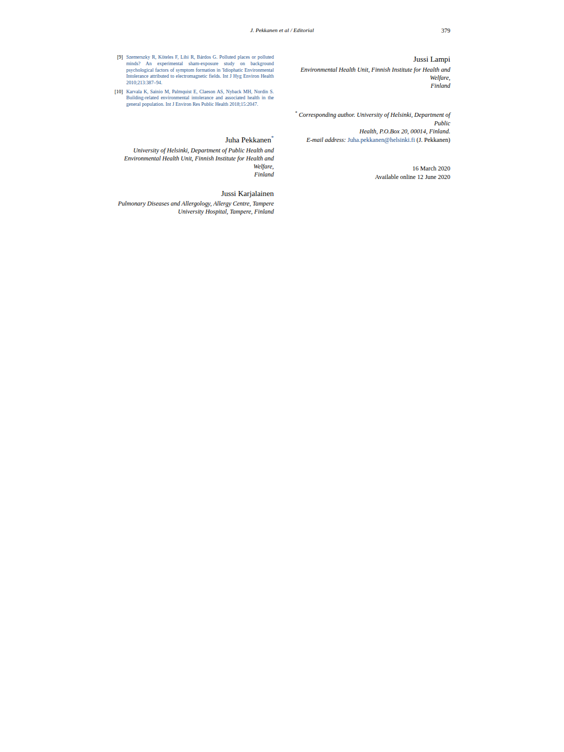J. Pekkanen et al / Editorial 379
[9] Szemerszky R, Köteles F, Lihi R, Bárdos G. Polluted places or polluted minds? An experimental sham-exposure study on background psychological factors of symptom formation in 'Idiophatic Environmental Intolerance attributed to electromagnetic fields. Int J Hyg Environ Health 2010;213:387–94.
[10] Karvala K, Sainio M, Palmquist E, Claeson AS, Nyback MH, Nordin S. Building-related environmental intolerance and associated health in the general population. Int J Environ Res Public Health 2018;15:2047.
Juha Pekkanen*
University of Helsinki, Department of Public Health and
Environmental Health Unit, Finnish Institute for Health and Welfare,
Finland
Jussi Karjalainen
Pulmonary Diseases and Allergology, Allergy Centre, Tampere
University Hospital, Tampere, Finland
Jussi Lampi
Environmental Health Unit, Finnish Institute for Health and Welfare,
Finland
* Corresponding author. University of Helsinki, Department of Public
Health, P.O.Box 20, 00014, Finland.
E-mail address: Juha.pekkanen@helsinki.fi (J. Pekkanen)
16 March 2020
Available online 12 June 2020